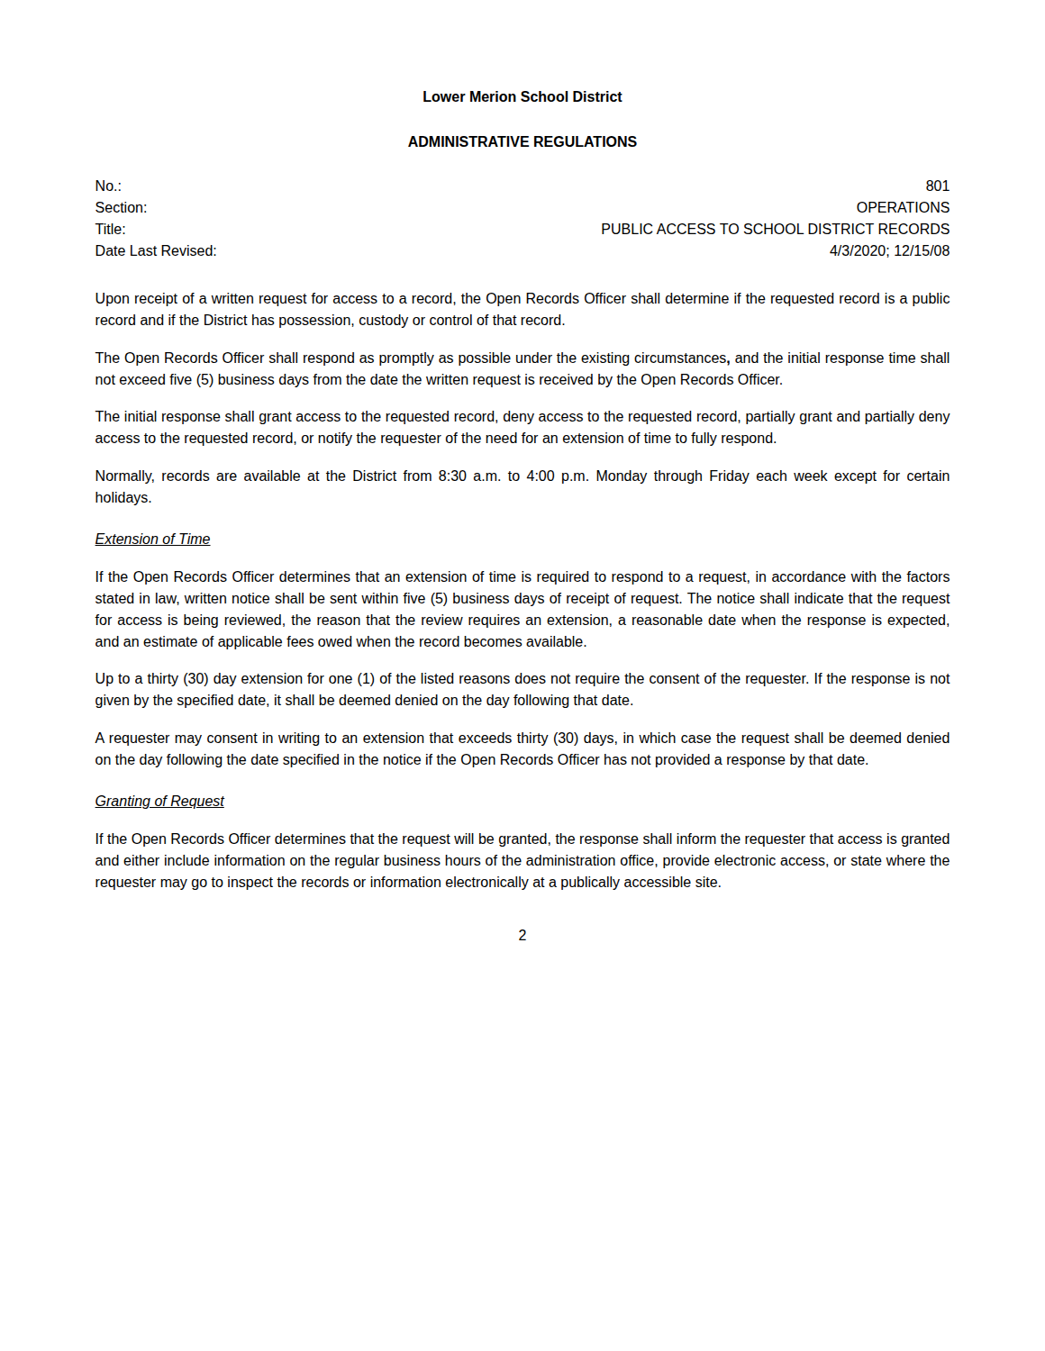Lower Merion School District
ADMINISTRATIVE REGULATIONS
| No.: | 801 |
| Section: | OPERATIONS |
| Title: | PUBLIC ACCESS TO SCHOOL DISTRICT RECORDS |
| Date Last Revised: | 4/3/2020; 12/15/08 |
Upon receipt of a written request for access to a record, the Open Records Officer shall determine if the requested record is a public record and if the District has possession, custody or control of that record.
The Open Records Officer shall respond as promptly as possible under the existing circumstances, and the initial response time shall not exceed five (5) business days from the date the written request is received by the Open Records Officer.
The initial response shall grant access to the requested record, deny access to the requested record, partially grant and partially deny access to the requested record, or notify the requester of the need for an extension of time to fully respond.
Normally, records are available at the District from 8:30 a.m. to 4:00 p.m. Monday through Friday each week except for certain holidays.
Extension of Time
If the Open Records Officer determines that an extension of time is required to respond to a request, in accordance with the factors stated in law, written notice shall be sent within five (5) business days of receipt of request. The notice shall indicate that the request for access is being reviewed, the reason that the review requires an extension, a reasonable date when the response is expected, and an estimate of applicable fees owed when the record becomes available.
Up to a thirty (30) day extension for one (1) of the listed reasons does not require the consent of the requester. If the response is not given by the specified date, it shall be deemed denied on the day following that date.
A requester may consent in writing to an extension that exceeds thirty (30) days, in which case the request shall be deemed denied on the day following the date specified in the notice if the Open Records Officer has not provided a response by that date.
Granting of Request
If the Open Records Officer determines that the request will be granted, the response shall inform the requester that access is granted and either include information on the regular business hours of the administration office, provide electronic access, or state where the requester may go to inspect the records or information electronically at a publically accessible site.
2